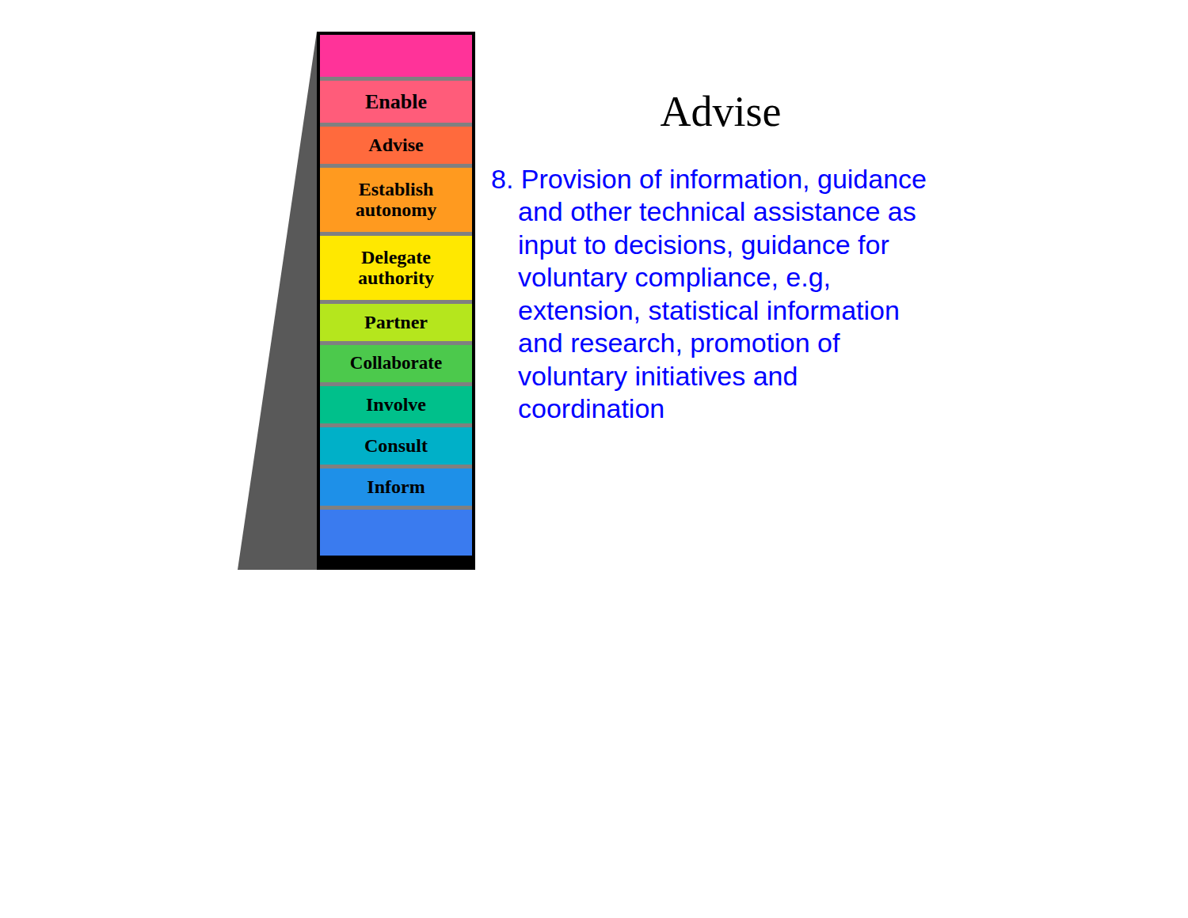Enable
Advise
Establish
autonomy
Delegate
authority
Partner
Collaborate
Involve
Consult
Inform
Advise
8. Provision of information, guidance and other technical assistance as input to decisions, guidance for voluntary compliance, e.g, extension, statistical information and research, promotion of voluntary initiatives and coordination